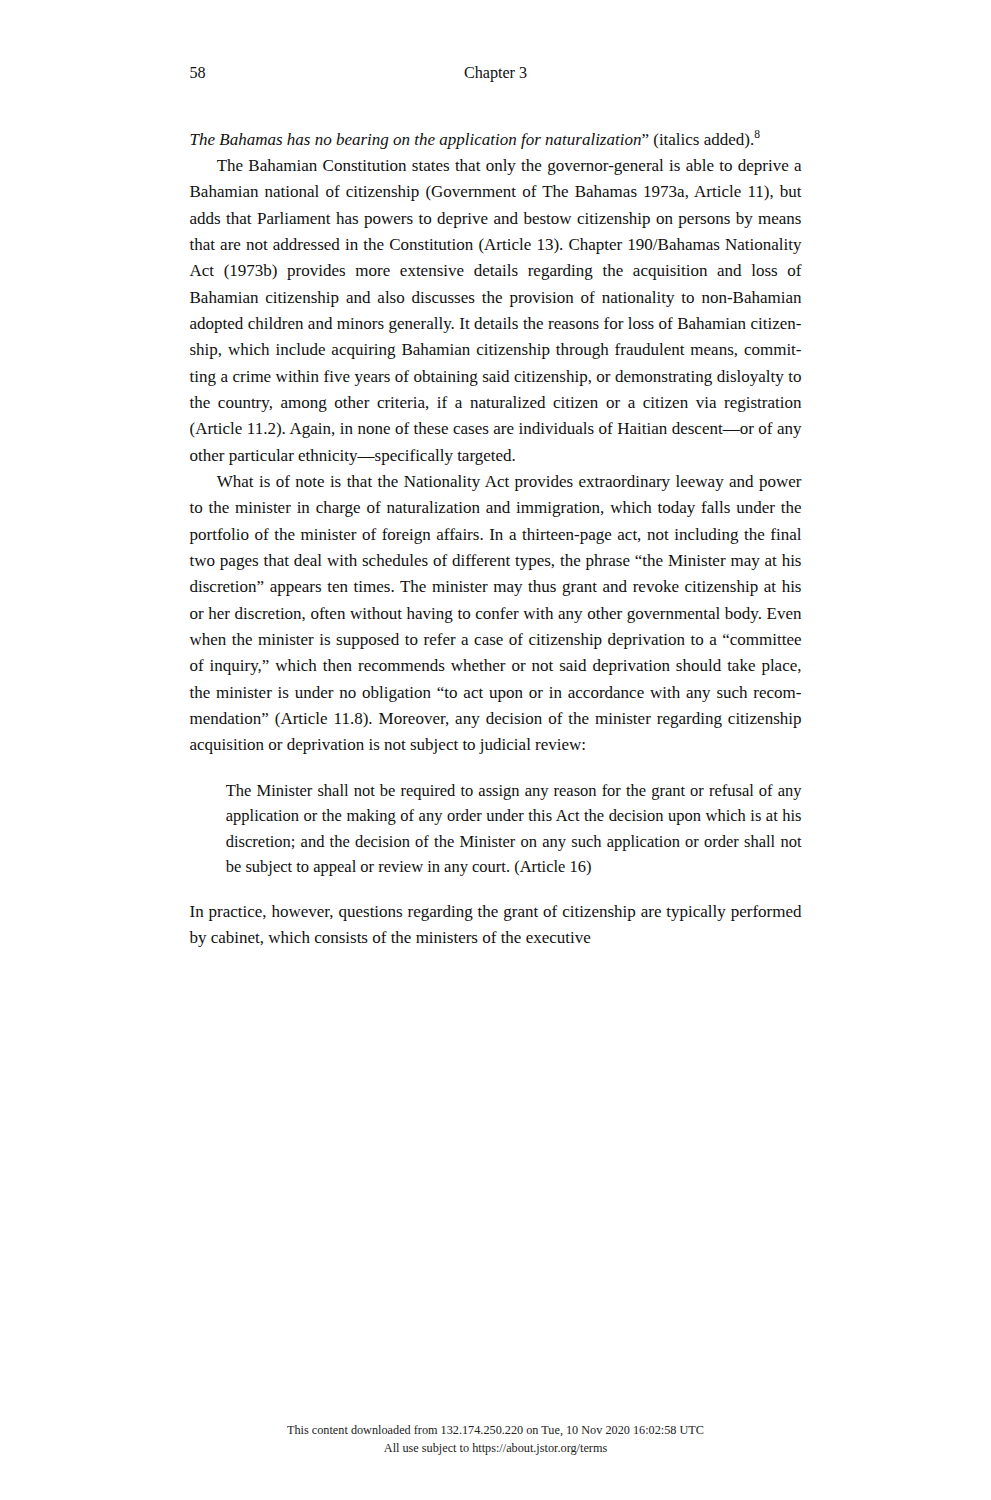58
Chapter 3
The Bahamas has no bearing on the application for naturalization” (italics added).8
The Bahamian Constitution states that only the governor-general is able to deprive a Bahamian national of citizenship (Government of The Bahamas 1973a, Article 11), but adds that Parliament has powers to deprive and bestow citizenship on persons by means that are not addressed in the Constitution (Article 13). Chapter 190/Bahamas Nationality Act (1973b) provides more extensive details regarding the acquisition and loss of Bahamian citizenship and also discusses the provision of nationality to non-Bahamian adopted children and minors generally. It details the reasons for loss of Bahamian citizenship, which include acquiring Bahamian citizenship through fraudulent means, committing a crime within five years of obtaining said citizenship, or demonstrating disloyalty to the country, among other criteria, if a naturalized citizen or a citizen via registration (Article 11.2). Again, in none of these cases are individuals of Haitian descent—or of any other particular ethnicity—specifically targeted.
What is of note is that the Nationality Act provides extraordinary leeway and power to the minister in charge of naturalization and immigration, which today falls under the portfolio of the minister of foreign affairs. In a thirteen-page act, not including the final two pages that deal with schedules of different types, the phrase “the Minister may at his discretion” appears ten times. The minister may thus grant and revoke citizenship at his or her discretion, often without having to confer with any other governmental body. Even when the minister is supposed to refer a case of citizenship deprivation to a “committee of inquiry,” which then recommends whether or not said deprivation should take place, the minister is under no obligation “to act upon or in accordance with any such recommendation” (Article 11.8). Moreover, any decision of the minister regarding citizenship acquisition or deprivation is not subject to judicial review:
The Minister shall not be required to assign any reason for the grant or refusal of any application or the making of any order under this Act the decision upon which is at his discretion; and the decision of the Minister on any such application or order shall not be subject to appeal or review in any court. (Article 16)
In practice, however, questions regarding the grant of citizenship are typically performed by cabinet, which consists of the ministers of the executive
This content downloaded from 132.174.250.220 on Tue, 10 Nov 2020 16:02:58 UTC
All use subject to https://about.jstor.org/terms